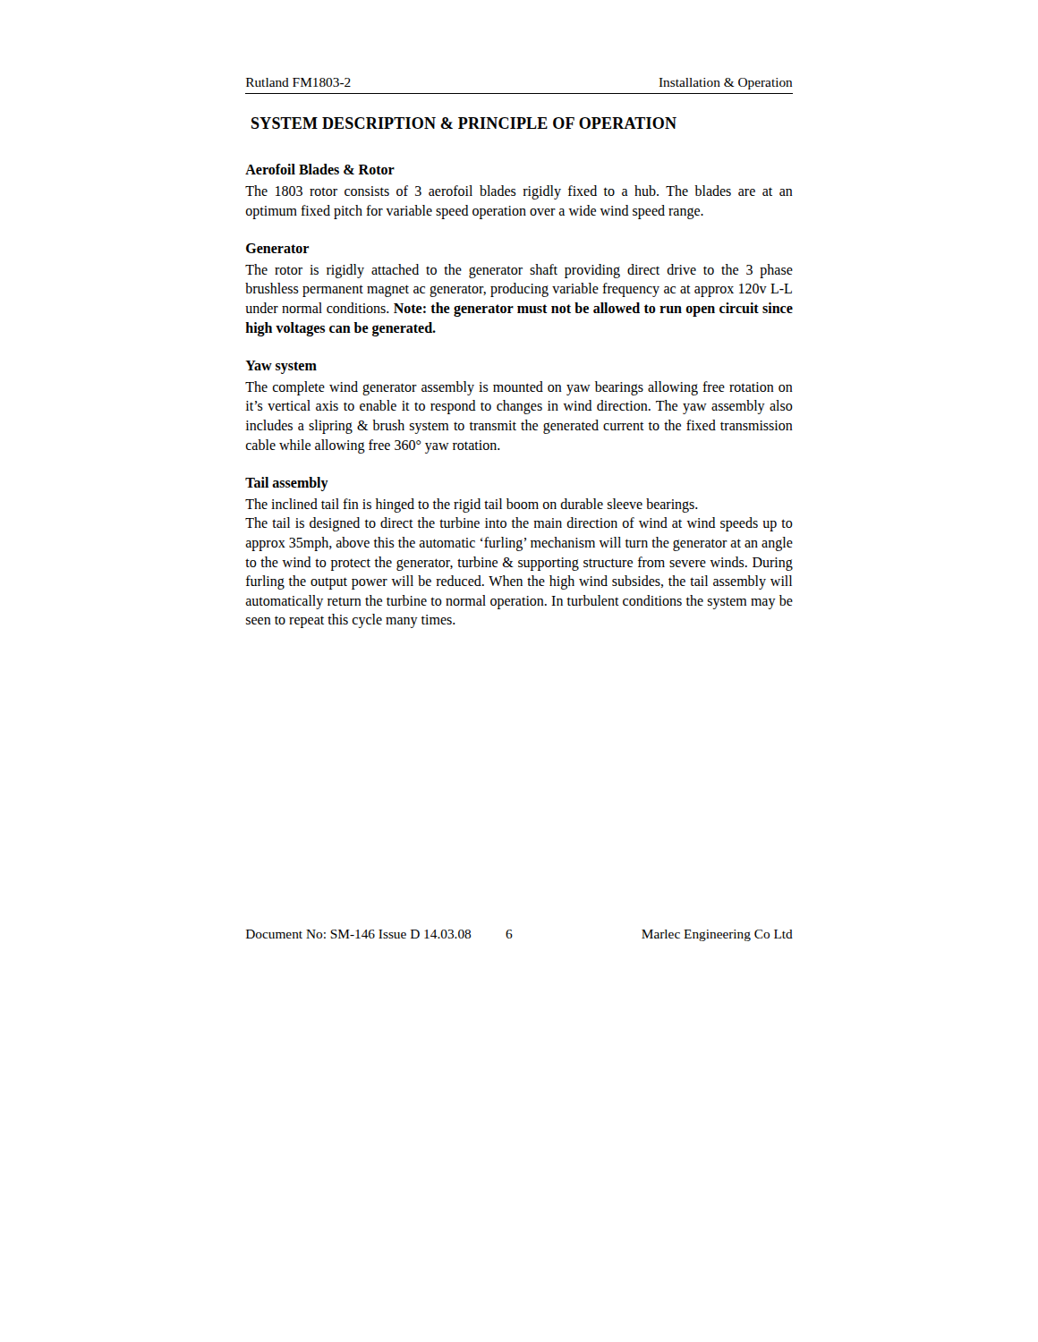Rutland FM1803-2
Installation & Operation
SYSTEM DESCRIPTION & PRINCIPLE OF OPERATION
Aerofoil Blades & Rotor
The 1803 rotor consists of 3 aerofoil blades rigidly fixed to a hub. The blades are at an optimum fixed pitch for variable speed operation over a wide wind speed range.
Generator
The rotor is rigidly attached to the generator shaft providing direct drive to the 3 phase brushless permanent magnet ac generator, producing variable frequency ac at approx 120v L-L under normal conditions. Note: the generator must not be allowed to run open circuit since high voltages can be generated.
Yaw system
The complete wind generator assembly is mounted on yaw bearings allowing free rotation on it’s vertical axis to enable it to respond to changes in wind direction. The yaw assembly also includes a slipring & brush system to transmit the generated current to the fixed transmission cable while allowing free 360° yaw rotation.
Tail assembly
The inclined tail fin is hinged to the rigid tail boom on durable sleeve bearings.
The tail is designed to direct the turbine into the main direction of wind at wind speeds up to approx 35mph, above this the automatic ‘furling’ mechanism will turn the generator at an angle to the wind to protect the generator, turbine & supporting structure from severe winds. During furling the output power will be reduced. When the high wind subsides, the tail assembly will automatically return the turbine to normal operation. In turbulent conditions the system may be seen to repeat this cycle many times.
Document No: SM-146 Issue D 14.03.08
6
Marlec Engineering Co Ltd